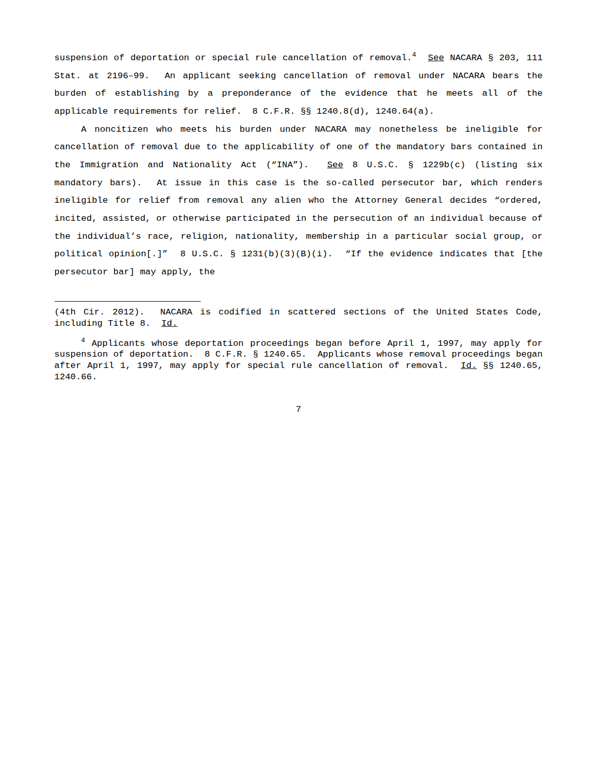suspension of deportation or special rule cancellation of removal.4 See NACARA § 203, 111 Stat. at 2196–99. An applicant seeking cancellation of removal under NACARA bears the burden of establishing by a preponderance of the evidence that he meets all of the applicable requirements for relief. 8 C.F.R. §§ 1240.8(d), 1240.64(a).
A noncitizen who meets his burden under NACARA may nonetheless be ineligible for cancellation of removal due to the applicability of one of the mandatory bars contained in the Immigration and Nationality Act (“INA”). See 8 U.S.C. § 1229b(c) (listing six mandatory bars). At issue in this case is the so-called persecutor bar, which renders ineligible for relief from removal any alien who the Attorney General decides “ordered, incited, assisted, or otherwise participated in the persecution of an individual because of the individual’s race, religion, nationality, membership in a particular social group, or political opinion[.]” 8 U.S.C. § 1231(b)(3)(B)(i). “If the evidence indicates that [the persecutor bar] may apply, the
(4th Cir. 2012). NACARA is codified in scattered sections of the United States Code, including Title 8. Id.
4 Applicants whose deportation proceedings began before April 1, 1997, may apply for suspension of deportation. 8 C.F.R. § 1240.65. Applicants whose removal proceedings began after April 1, 1997, may apply for special rule cancellation of removal. Id. §§ 1240.65, 1240.66.
7